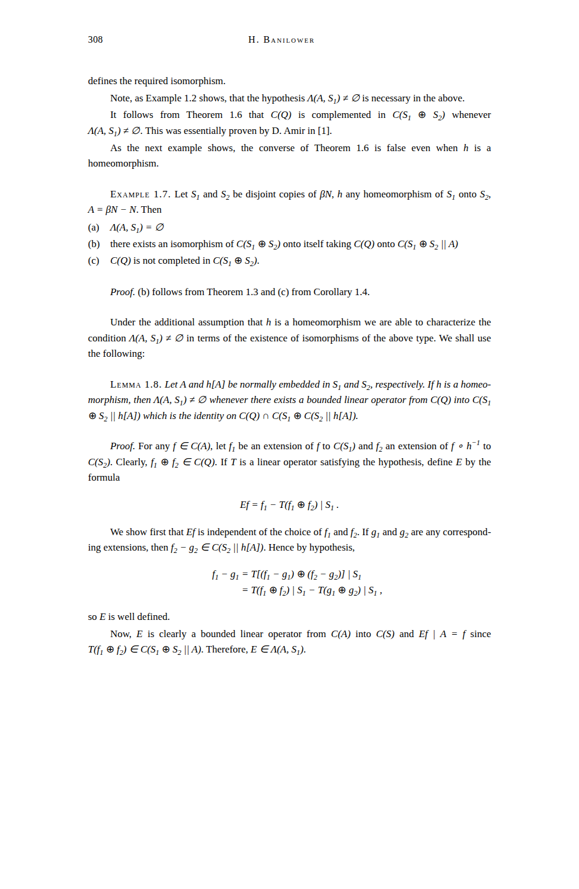308 H. Banilower
defines the required isomorphism.
Note, as Example 1.2 shows, that the hypothesis Λ(A, S1) ≠ ∅ is necessary in the above.
It follows from Theorem 1.6 that C(Q) is complemented in C(S1 ⊕ S2) whenever Λ(A, S1) ≠ ∅. This was essentially proven by D. Amir in [1].
As the next example shows, the converse of Theorem 1.6 is false even when h is a homeomorphism.
Example 1.7. Let S1 and S2 be disjoint copies of βN, h any homeomorphism of S1 onto S2, A = βN − N. Then
(a) Λ(A, S1) = ∅
(b) there exists an isomorphism of C(S1 ⊕ S2) onto itself taking C(Q) onto C(S1 ⊕ S2 || A)
(c) C(Q) is not completed in C(S1 ⊕ S2).
Proof. (b) follows from Theorem 1.3 and (c) from Corollary 1.4.
Under the additional assumption that h is a homeomorphism we are able to characterize the condition Λ(A, S1) ≠ ∅ in terms of the existence of isomorphisms of the above type. We shall use the following:
Lemma 1.8. Let A and h[A] be normally embedded in S1 and S2, respectively. If h is a homeomorphism, then Λ(A, S1) ≠ ∅ whenever there exists a bounded linear operator from C(Q) into C(S1 ⊕ S2 || h[A]) which is the identity on C(Q) ∩ C(S1 ⊕ C(S2 || h[A]).
Proof. For any f ∈ C(A), let f1 be an extension of f to C(S1) and f2 an extension of f ∘ h−1 to C(S2). Clearly, f1 ⊕ f2 ∈ C(Q). If T is a linear operator satisfying the hypothesis, define E by the formula
Ef = f1 − T(f1 ⊕ f2) | S1 .
We show first that Ef is independent of the choice of f1 and f2. If g1 and g2 are any corresponding extensions, then f2 − g2 ∈ C(S2 || h[A]). Hence by hypothesis,
f1 − g1 = T[(f1 − g1) ⊕ (f2 − g2)] | S1 = T(f1 ⊕ f2) | S1 − T(g1 ⊕ g2) | S1 ,
so E is well defined.
Now, E is clearly a bounded linear operator from C(A) into C(S) and Ef | A = f since T(f1 ⊕ f2) ∈ C(S1 ⊕ S2 || A). Therefore, E ∈ Λ(A, S1).